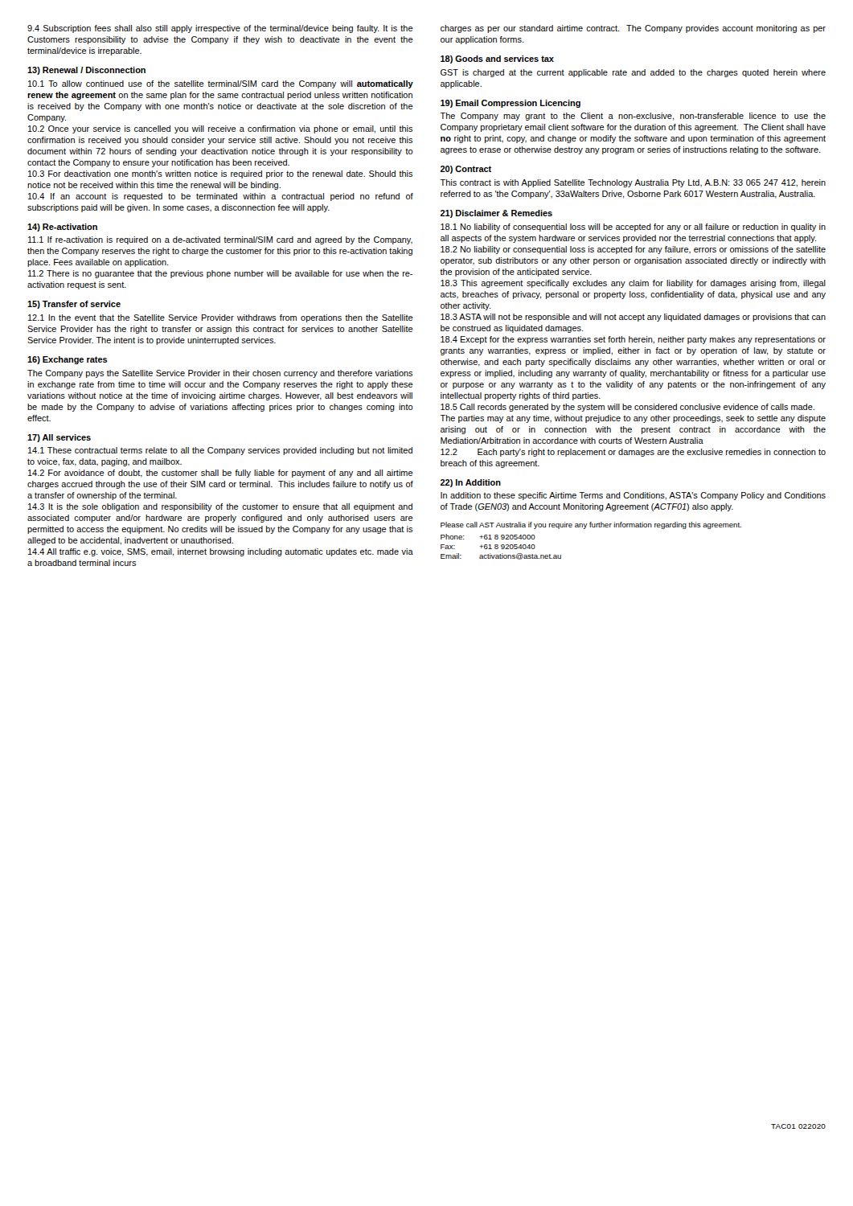9.4 Subscription fees shall also still apply irrespective of the terminal/device being faulty. It is the Customers responsibility to advise the Company if they wish to deactivate in the event the terminal/device is irreparable.
13) Renewal / Disconnection
10.1 To allow continued use of the satellite terminal/SIM card the Company will automatically renew the agreement on the same plan for the same contractual period unless written notification is received by the Company with one month's notice or deactivate at the sole discretion of the Company.
10.2 Once your service is cancelled you will receive a confirmation via phone or email, until this confirmation is received you should consider your service still active. Should you not receive this document within 72 hours of sending your deactivation notice through it is your responsibility to contact the Company to ensure your notification has been received.
10.3 For deactivation one month's written notice is required prior to the renewal date. Should this notice not be received within this time the renewal will be binding.
10.4 If an account is requested to be terminated within a contractual period no refund of subscriptions paid will be given. In some cases, a disconnection fee will apply.
14) Re-activation
11.1 If re-activation is required on a de-activated terminal/SIM card and agreed by the Company, then the Company reserves the right to charge the customer for this prior to this re-activation taking place. Fees available on application.
11.2 There is no guarantee that the previous phone number will be available for use when the re-activation request is sent.
15) Transfer of service
12.1 In the event that the Satellite Service Provider withdraws from operations then the Satellite Service Provider has the right to transfer or assign this contract for services to another Satellite Service Provider. The intent is to provide uninterrupted services.
16) Exchange rates
The Company pays the Satellite Service Provider in their chosen currency and therefore variations in exchange rate from time to time will occur and the Company reserves the right to apply these variations without notice at the time of invoicing airtime charges. However, all best endeavors will be made by the Company to advise of variations affecting prices prior to changes coming into effect.
17) All services
14.1 These contractual terms relate to all the Company services provided including but not limited to voice, fax, data, paging, and mailbox.
14.2 For avoidance of doubt, the customer shall be fully liable for payment of any and all airtime charges accrued through the use of their SIM card or terminal. This includes failure to notify us of a transfer of ownership of the terminal.
14.3 It is the sole obligation and responsibility of the customer to ensure that all equipment and associated computer and/or hardware are properly configured and only authorised users are permitted to access the equipment. No credits will be issued by the Company for any usage that is alleged to be accidental, inadvertent or unauthorised.
14.4 All traffic e.g. voice, SMS, email, internet browsing including automatic updates etc. made via a broadband terminal incurs
charges as per our standard airtime contract. The Company provides account monitoring as per our application forms.
18) Goods and services tax
GST is charged at the current applicable rate and added to the charges quoted herein where applicable.
19) Email Compression Licencing
The Company may grant to the Client a non-exclusive, non-transferable licence to use the Company proprietary email client software for the duration of this agreement. The Client shall have no right to print, copy, and change or modify the software and upon termination of this agreement agrees to erase or otherwise destroy any program or series of instructions relating to the software.
20) Contract
This contract is with Applied Satellite Technology Australia Pty Ltd, A.B.N: 33 065 247 412, herein referred to as 'the Company', 33aWalters Drive, Osborne Park 6017 Western Australia, Australia.
21) Disclaimer & Remedies
18.1 No liability of consequential loss will be accepted for any or all failure or reduction in quality in all aspects of the system hardware or services provided nor the terrestrial connections that apply.
18.2 No liability or consequential loss is accepted for any failure, errors or omissions of the satellite operator, sub distributors or any other person or organisation associated directly or indirectly with the provision of the anticipated service.
18.3 This agreement specifically excludes any claim for liability for damages arising from, illegal acts, breaches of privacy, personal or property loss, confidentiality of data, physical use and any other activity.
18.3 ASTA will not be responsible and will not accept any liquidated damages or provisions that can be construed as liquidated damages.
18.4 Except for the express warranties set forth herein, neither party makes any representations or grants any warranties, express or implied, either in fact or by operation of law, by statute or otherwise, and each party specifically disclaims any other warranties, whether written or oral or express or implied, including any warranty of quality, merchantability or fitness for a particular use or purpose or any warranty as t to the validity of any patents or the non-infringement of any intellectual property rights of third parties.
18.5 Call records generated by the system will be considered conclusive evidence of calls made.
The parties may at any time, without prejudice to any other proceedings, seek to settle any dispute arising out of or in connection with the present contract in accordance with the Mediation/Arbitration in accordance with courts of Western Australia
12.2 Each party's right to replacement or damages are the exclusive remedies in connection to breach of this agreement.
22) In Addition
In addition to these specific Airtime Terms and Conditions, ASTA's Company Policy and Conditions of Trade (GEN03) and Account Monitoring Agreement (ACTF01) also apply.
Please call AST Australia if you require any further information regarding this agreement.
| Phone: | +61 8 92054000 |
| Fax: | +61 8 92054040 |
| Email: | activations@asta.net.au |
TAC01 022020